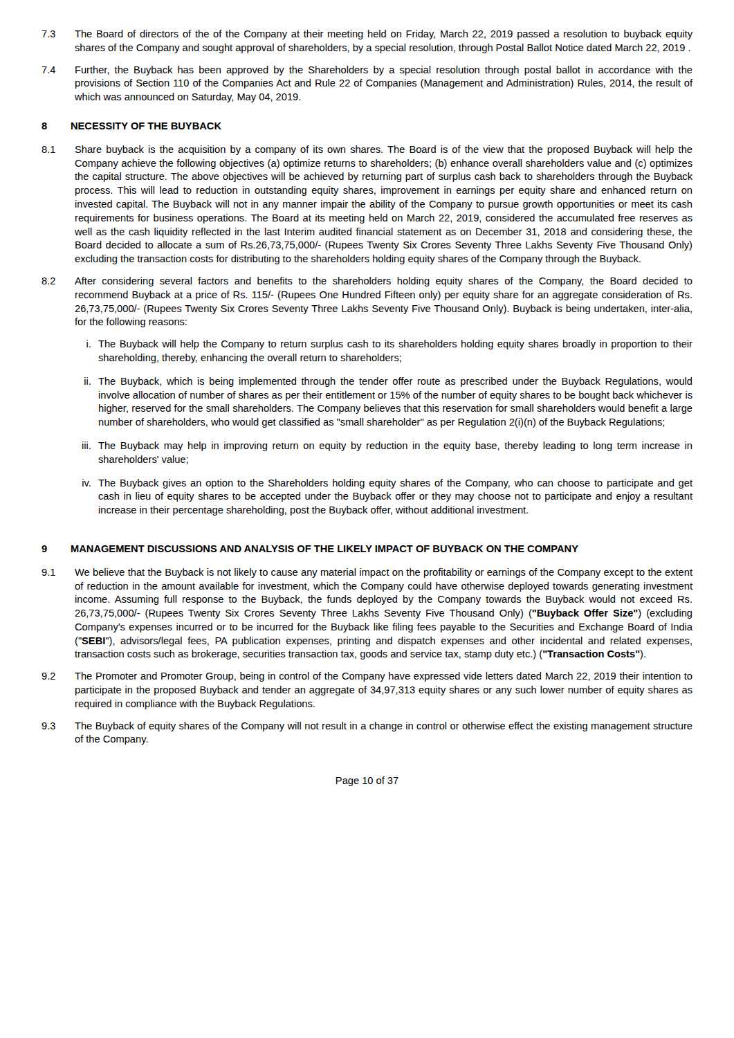7.3
The Board of directors of the of the Company at their meeting held on Friday, March 22, 2019 passed a resolution to buyback equity shares of the Company and sought approval of shareholders, by a special resolution, through Postal Ballot Notice dated March 22, 2019 .
7.4
Further, the Buyback has been approved by the Shareholders by a special resolution through postal ballot in accordance with the provisions of Section 110 of the Companies Act and Rule 22 of Companies (Management and Administration) Rules, 2014, the result of which was announced on Saturday, May 04, 2019.
8 NECESSITY OF THE BUYBACK
8.1
Share buyback is the acquisition by a company of its own shares. The Board is of the view that the proposed Buyback will help the Company achieve the following objectives (a) optimize returns to shareholders; (b) enhance overall shareholders value and (c) optimizes the capital structure. The above objectives will be achieved by returning part of surplus cash back to shareholders through the Buyback process. This will lead to reduction in outstanding equity shares, improvement in earnings per equity share and enhanced return on invested capital. The Buyback will not in any manner impair the ability of the Company to pursue growth opportunities or meet its cash requirements for business operations. The Board at its meeting held on March 22, 2019, considered the accumulated free reserves as well as the cash liquidity reflected in the last Interim audited financial statement as on December 31, 2018 and considering these, the Board decided to allocate a sum of Rs.26,73,75,000/- (Rupees Twenty Six Crores Seventy Three Lakhs Seventy Five Thousand Only) excluding the transaction costs for distributing to the shareholders holding equity shares of the Company through the Buyback.
8.2
After considering several factors and benefits to the shareholders holding equity shares of the Company, the Board decided to recommend Buyback at a price of Rs. 115/- (Rupees One Hundred Fifteen only) per equity share for an aggregate consideration of Rs. 26,73,75,000/- (Rupees Twenty Six Crores Seventy Three Lakhs Seventy Five Thousand Only). Buyback is being undertaken, inter-alia, for the following reasons:
The Buyback will help the Company to return surplus cash to its shareholders holding equity shares broadly in proportion to their shareholding, thereby, enhancing the overall return to shareholders;
The Buyback, which is being implemented through the tender offer route as prescribed under the Buyback Regulations, would involve allocation of number of shares as per their entitlement or 15% of the number of equity shares to be bought back whichever is higher, reserved for the small shareholders. The Company believes that this reservation for small shareholders would benefit a large number of shareholders, who would get classified as "small shareholder" as per Regulation 2(i)(n) of the Buyback Regulations;
The Buyback may help in improving return on equity by reduction in the equity base, thereby leading to long term increase in shareholders' value;
The Buyback gives an option to the Shareholders holding equity shares of the Company, who can choose to participate and get cash in lieu of equity shares to be accepted under the Buyback offer or they may choose not to participate and enjoy a resultant increase in their percentage shareholding, post the Buyback offer, without additional investment.
9 MANAGEMENT DISCUSSIONS AND ANALYSIS OF THE LIKELY IMPACT OF BUYBACK ON THE COMPANY
9.1
We believe that the Buyback is not likely to cause any material impact on the profitability or earnings of the Company except to the extent of reduction in the amount available for investment, which the Company could have otherwise deployed towards generating investment income. Assuming full response to the Buyback, the funds deployed by the Company towards the Buyback would not exceed Rs. 26,73,75,000/- (Rupees Twenty Six Crores Seventy Three Lakhs Seventy Five Thousand Only) ("Buyback Offer Size") (excluding Company's expenses incurred or to be incurred for the Buyback like filing fees payable to the Securities and Exchange Board of India ("SEBI"), advisors/legal fees, PA publication expenses, printing and dispatch expenses and other incidental and related expenses, transaction costs such as brokerage, securities transaction tax, goods and service tax, stamp duty etc.) ("Transaction Costs").
9.2
The Promoter and Promoter Group, being in control of the Company have expressed vide letters dated March 22, 2019 their intention to participate in the proposed Buyback and tender an aggregate of 34,97,313 equity shares or any such lower number of equity shares as required in compliance with the Buyback Regulations.
9.3
The Buyback of equity shares of the Company will not result in a change in control or otherwise effect the existing management structure of the Company.
Page 10 of 37